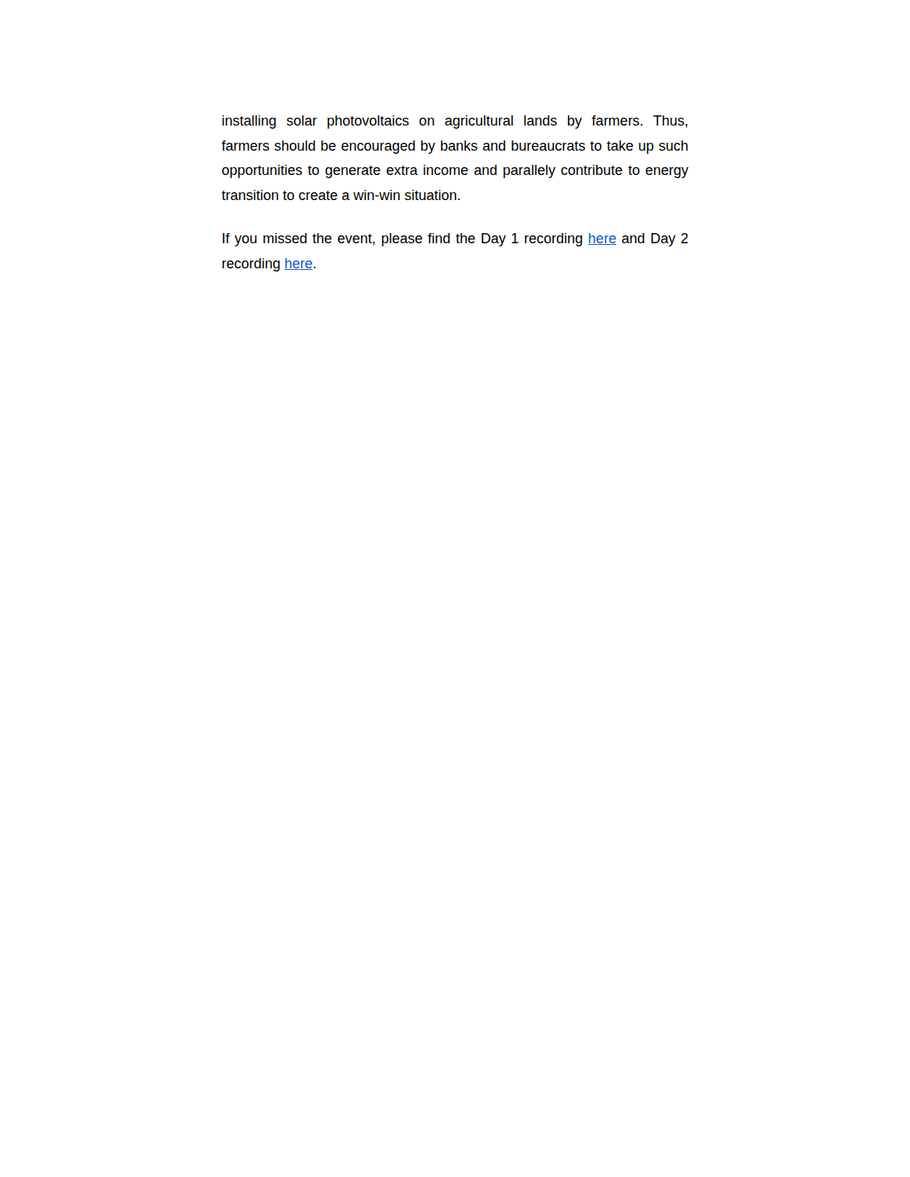installing solar photovoltaics on agricultural lands by farmers. Thus, farmers should be encouraged by banks and bureaucrats to take up such opportunities to generate extra income and parallely contribute to energy transition to create a win-win situation.
If you missed the event, please find the Day 1 recording here and Day 2 recording here.